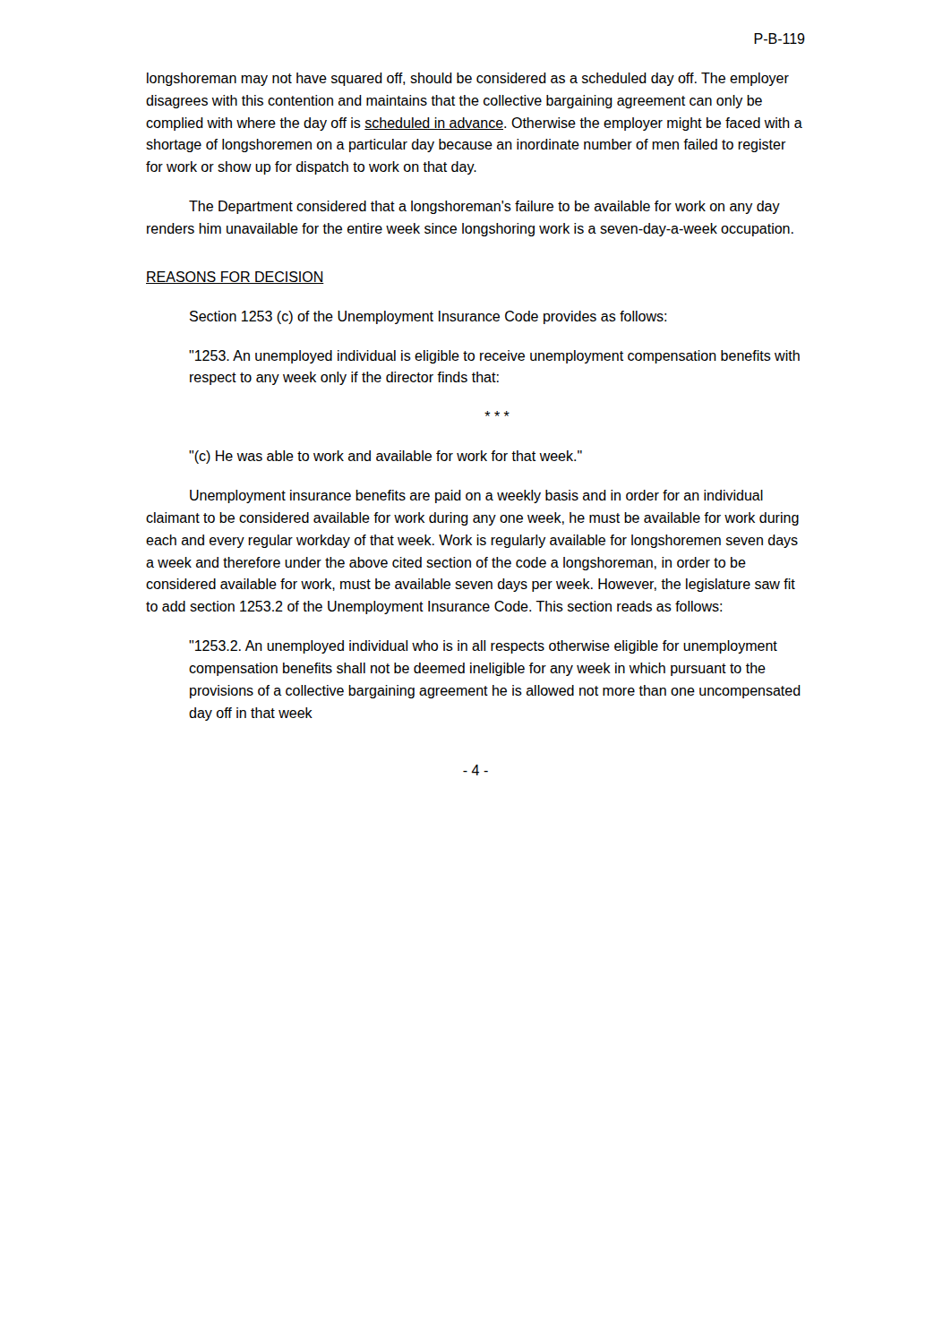P-B-119
longshoreman may not have squared off, should be considered as a scheduled day off. The employer disagrees with this contention and maintains that the collective bargaining agreement can only be complied with where the day off is scheduled in advance. Otherwise the employer might be faced with a shortage of longshoremen on a particular day because an inordinate number of men failed to register for work or show up for dispatch to work on that day.
The Department considered that a longshoreman's failure to be available for work on any day renders him unavailable for the entire week since longshoring work is a seven-day-a-week occupation.
REASONS FOR DECISION
Section 1253 (c) of the Unemployment Insurance Code provides as follows:
"1253. An unemployed individual is eligible to receive unemployment compensation benefits with respect to any week only if the director finds that:
* * *
"(c) He was able to work and available for work for that week."
Unemployment insurance benefits are paid on a weekly basis and in order for an individual claimant to be considered available for work during any one week, he must be available for work during each and every regular workday of that week. Work is regularly available for longshoremen seven days a week and therefore under the above cited section of the code a longshoreman, in order to be considered available for work, must be available seven days per week. However, the legislature saw fit to add section 1253.2 of the Unemployment Insurance Code. This section reads as follows:
"1253.2. An unemployed individual who is in all respects otherwise eligible for unemployment compensation benefits shall not be deemed ineligible for any week in which pursuant to the provisions of a collective bargaining agreement he is allowed not more than one uncompensated day off in that week
- 4 -